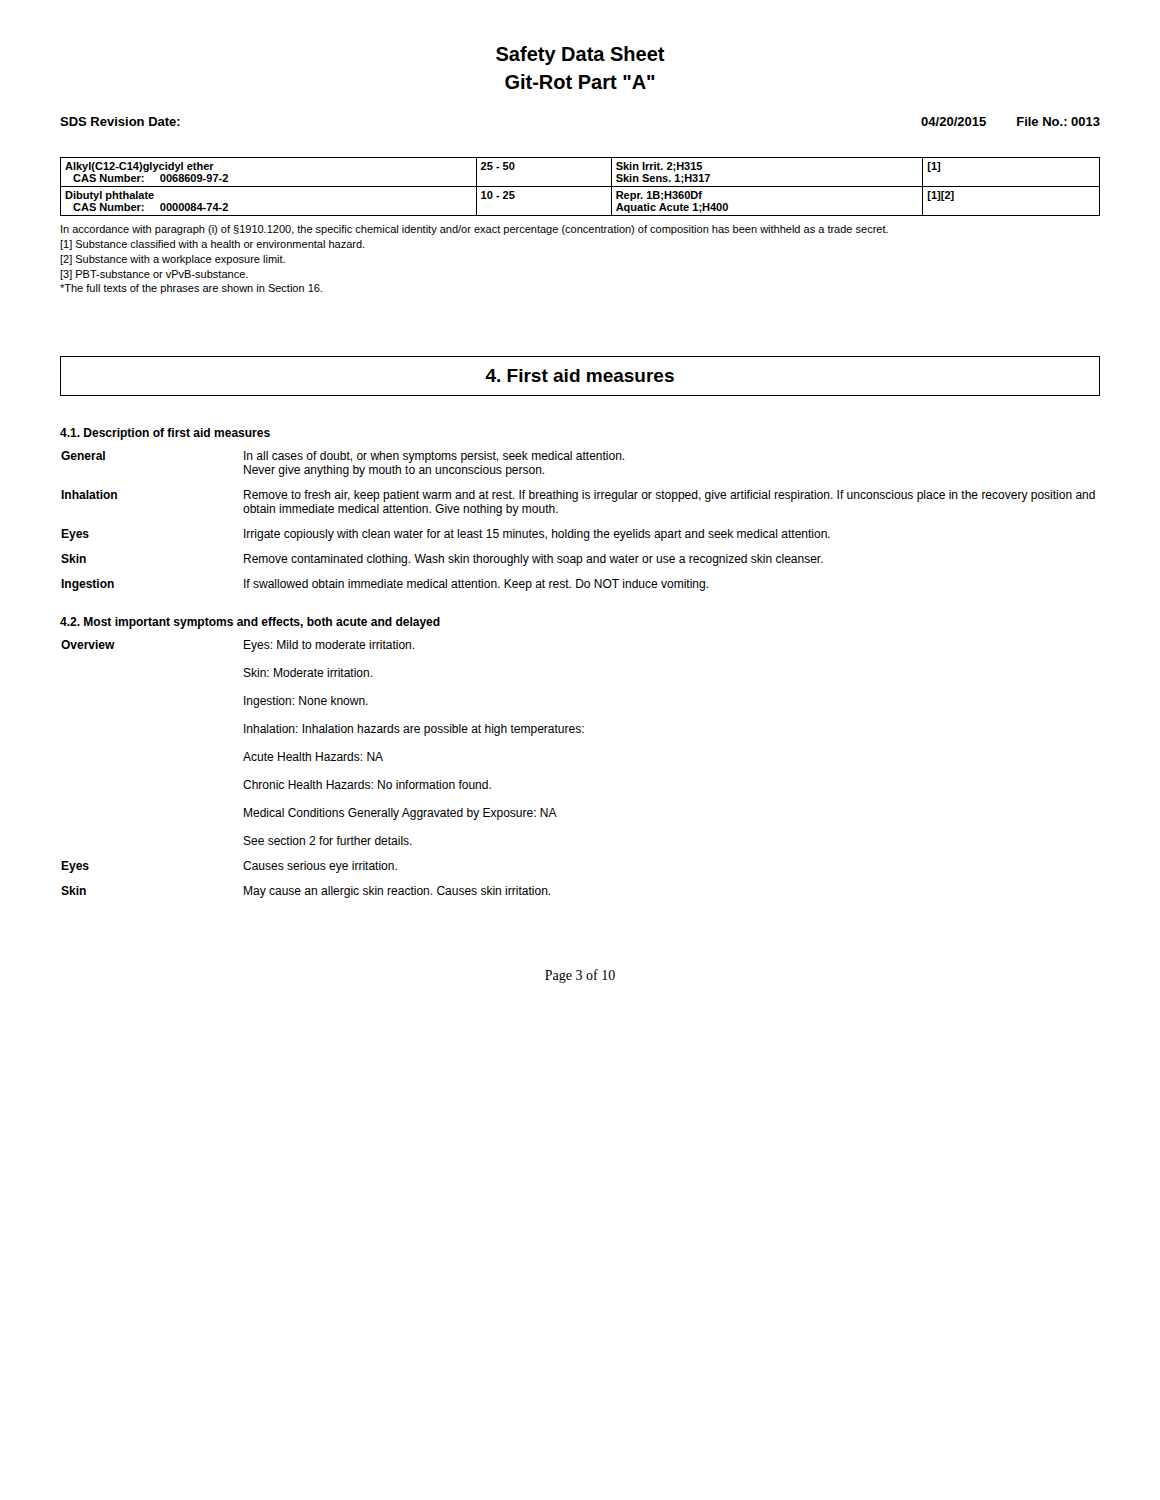Safety Data Sheet
Git-Rot Part "A"
SDS Revision Date:
04/20/2015 File No.: 0013
| Alkyl(C12-C14)glycidyl ether CAS Number: 0068609-97-2 | 25 - 50 | Skin Irrit. 2;H315 Skin Sens. 1;H317 | [1] |
| Dibutyl phthalate CAS Number: 0000084-74-2 | 10 - 25 | Repr. 1B;H360Df Aquatic Acute 1;H400 | [1][2] |
In accordance with paragraph (i) of §1910.1200, the specific chemical identity and/or exact percentage (concentration) of composition has been withheld as a trade secret.
[1] Substance classified with a health or environmental hazard.
[2] Substance with a workplace exposure limit.
[3] PBT-substance or vPvB-substance.
*The full texts of the phrases are shown in Section 16.
4. First aid measures
4.1. Description of first aid measures
| General | In all cases of doubt, or when symptoms persist, seek medical attention. Never give anything by mouth to an unconscious person. |
| Inhalation | Remove to fresh air, keep patient warm and at rest. If breathing is irregular or stopped, give artificial respiration. If unconscious place in the recovery position and obtain immediate medical attention. Give nothing by mouth. |
| Eyes | Irrigate copiously with clean water for at least 15 minutes, holding the eyelids apart and seek medical attention. |
| Skin | Remove contaminated clothing. Wash skin thoroughly with soap and water or use a recognized skin cleanser. |
| Ingestion | If swallowed obtain immediate medical attention. Keep at rest. Do NOT induce vomiting. |
4.2. Most important symptoms and effects, both acute and delayed
| Overview | Eyes: Mild to moderate irritation. Skin: Moderate irritation. Ingestion: None known. Inhalation: Inhalation hazards are possible at high temperatures: Acute Health Hazards: NA Chronic Health Hazards: No information found. Medical Conditions Generally Aggravated by Exposure: NA See section 2 for further details. |
| Eyes | Causes serious eye irritation. |
| Skin | May cause an allergic skin reaction. Causes skin irritation. |
Page 3 of 10